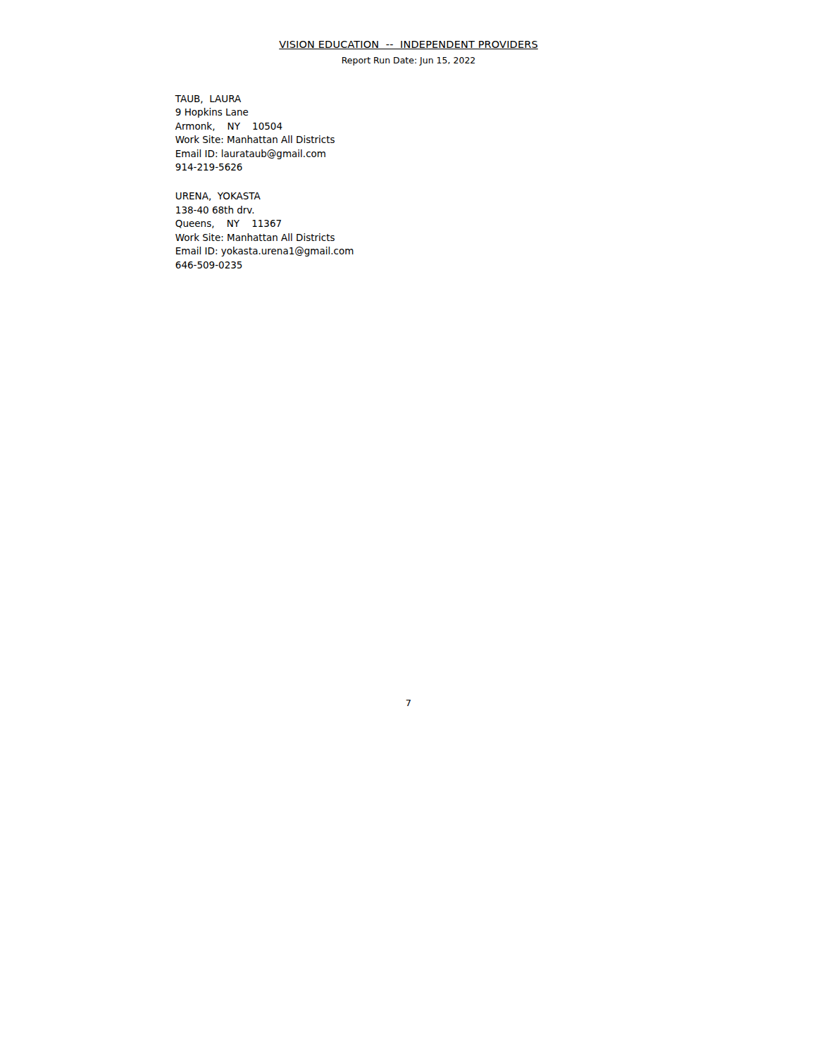VISION EDUCATION -- INDEPENDENT PROVIDERS
Report Run Date: Jun 15, 2022
TAUB, LAURA
9 Hopkins Lane
Armonk, NY 10504
Work Site: Manhattan All Districts
Email ID: laurataub@gmail.com
914-219-5626
URENA, YOKASTA
138-40 68th drv.
Queens, NY 11367
Work Site: Manhattan All Districts
Email ID: yokasta.urena1@gmail.com
646-509-0235
7